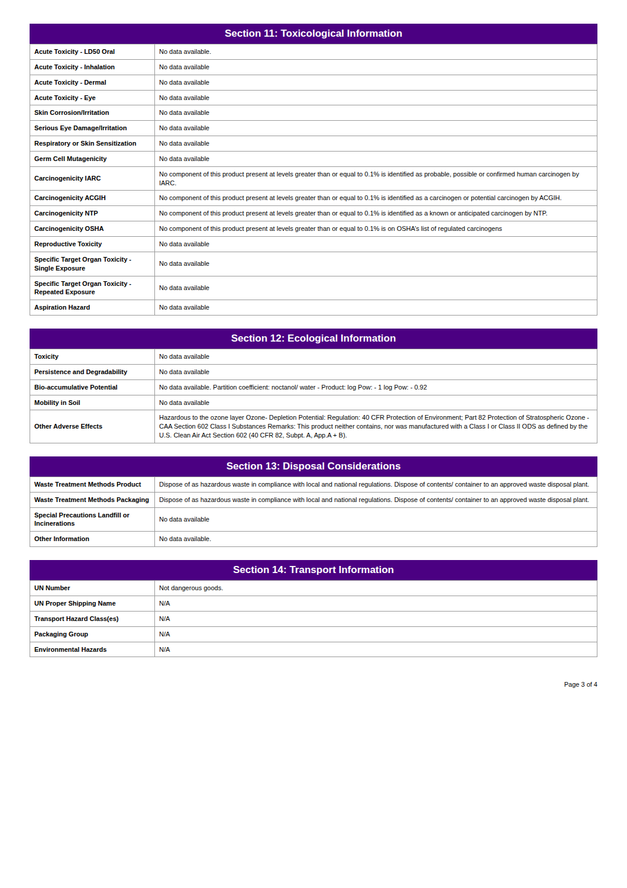Section 11: Toxicological Information
| Acute Toxicity - LD50 Oral | No data available. |
| Acute Toxicity - Inhalation | No data available |
| Acute Toxicity - Dermal | No data available |
| Acute Toxicity - Eye | No data available |
| Skin Corrosion/Irritation | No data available |
| Serious Eye Damage/Irritation | No data available |
| Respiratory or Skin Sensitization | No data available |
| Germ Cell Mutagenicity | No data available |
| Carcinogenicity IARC | No component of this product present at levels greater than or equal to 0.1% is identified as probable, possible or confirmed human carcinogen by IARC. |
| Carcinogenicity ACGIH | No component of this product present at levels greater than or equal to 0.1% is identified as a carcinogen or potential carcinogen by ACGIH. |
| Carcinogenicity NTP | No component of this product present at levels greater than or equal to 0.1% is identified as a known or anticipated carcinogen by NTP. |
| Carcinogenicity OSHA | No component of this product present at levels greater than or equal to 0.1% is on OSHA’s list of regulated carcinogens |
| Reproductive Toxicity | No data available |
| Specific Target Organ Toxicity - Single Exposure | No data available |
| Specific Target Organ Toxicity - Repeated Exposure | No data available |
| Aspiration Hazard | No data available |
Section 12: Ecological Information
| Toxicity | No data available |
| Persistence and Degradability | No data available |
| Bio-accumulative Potential | No data available. Partition coefficient: noctanol/ water - Product: log Pow: - 1 log Pow: - 0.92 |
| Mobility in Soil | No data available |
| Other Adverse Effects | Hazardous to the ozone layer Ozone- Depletion Potential: Regulation: 40 CFR Protection of Environment; Part 82 Protection of Stratospheric Ozone - CAA Section 602 Class I Substances Remarks: This product neither contains, nor was manufactured with a Class I or Class II ODS as defined by the U.S. Clean Air Act Section 602 (40 CFR 82, Subpt. A, App.A + B). |
Section 13: Disposal Considerations
| Waste Treatment Methods Product | Dispose of as hazardous waste in compliance with local and national regulations. Dispose of contents/ container to an approved waste disposal plant. |
| Waste Treatment Methods Packaging | Dispose of as hazardous waste in compliance with local and national regulations. Dispose of contents/ container to an approved waste disposal plant. |
| Special Precautions Landfill or Incinerations | No data available |
| Other Information | No data available. |
Section 14: Transport Information
| UN Number | Not dangerous goods. |
| UN Proper Shipping Name | N/A |
| Transport Hazard Class(es) | N/A |
| Packaging Group | N/A |
| Environmental Hazards | N/A |
Page 3 of 4